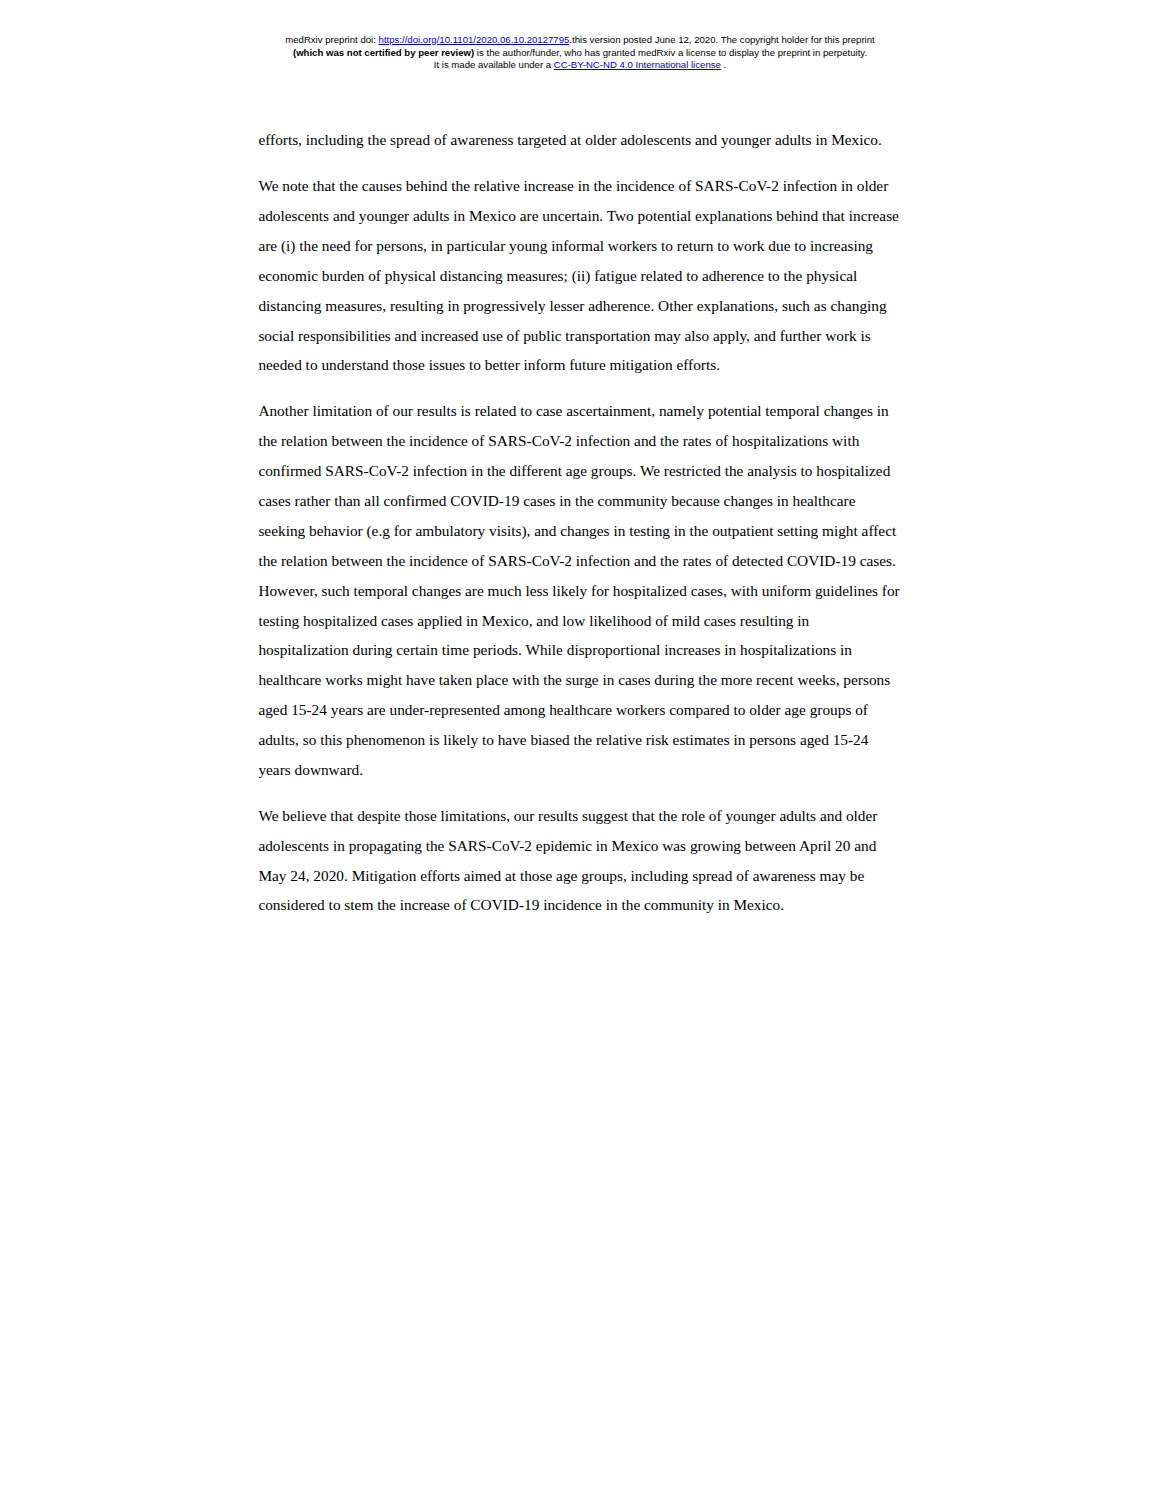medRxiv preprint doi: https://doi.org/10.1101/2020.06.10.20127795.this version posted June 12, 2020. The copyright holder for this preprint
(which was not certified by peer review) is the author/funder, who has granted medRxiv a license to display the preprint in perpetuity.
It is made available under a CC-BY-NC-ND 4.0 International license .
efforts, including the spread of awareness targeted at older adolescents and younger adults in Mexico.
We note that the causes behind the relative increase in the incidence of SARS-CoV-2 infection in older adolescents and younger adults in Mexico are uncertain. Two potential explanations behind that increase are (i) the need for persons, in particular young informal workers to return to work due to increasing economic burden of physical distancing measures; (ii) fatigue related to adherence to the physical distancing measures, resulting in progressively lesser adherence. Other explanations, such as changing social responsibilities and increased use of public transportation may also apply, and further work is needed to understand those issues to better inform future mitigation efforts.
Another limitation of our results is related to case ascertainment, namely potential temporal changes in the relation between the incidence of SARS-CoV-2 infection and the rates of hospitalizations with confirmed SARS-CoV-2 infection in the different age groups. We restricted the analysis to hospitalized cases rather than all confirmed COVID-19 cases in the community because changes in healthcare seeking behavior (e.g for ambulatory visits), and changes in testing in the outpatient setting might affect the relation between the incidence of SARS-CoV-2 infection and the rates of detected COVID-19 cases. However, such temporal changes are much less likely for hospitalized cases, with uniform guidelines for testing hospitalized cases applied in Mexico, and low likelihood of mild cases resulting in hospitalization during certain time periods. While disproportional increases in hospitalizations in healthcare works might have taken place with the surge in cases during the more recent weeks, persons aged 15-24 years are under-represented among healthcare workers compared to older age groups of adults, so this phenomenon is likely to have biased the relative risk estimates in persons aged 15-24 years downward.
We believe that despite those limitations, our results suggest that the role of younger adults and older adolescents in propagating the SARS-CoV-2 epidemic in Mexico was growing between April 20 and May 24, 2020. Mitigation efforts aimed at those age groups, including spread of awareness may be considered to stem the increase of COVID-19 incidence in the community in Mexico.